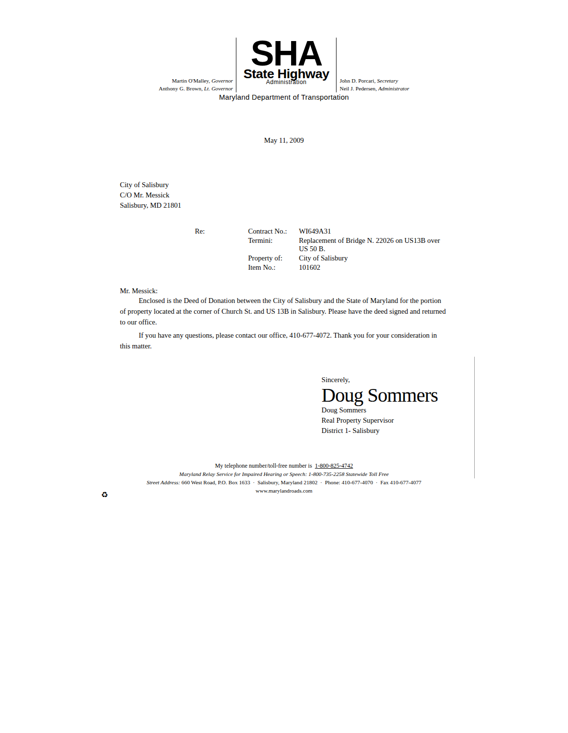Martin O'Malley, Governor
Anthony G. Brown, Lt. Governor
SHA
State Highway
Administration
John D. Porcari, Secretary
Neil J. Pedersen, Administrator
Maryland Department of Transportation
May 11, 2009
City of Salisbury
C/O Mr. Messick
Salisbury, MD 21801
| Re: | Contract No.: | WI649A31 |
| | Termini: | Replacement of Bridge N. 22026 on US13B over US 50 B. |
| | Property of: | City of Salisbury |
| | Item No.: | 101602 |
Mr. Messick:
Enclosed is the Deed of Donation between the City of Salisbury and the State of Maryland for the portion of property located at the corner of Church St. and US 13B in Salisbury. Please have the deed signed and returned to our office.
If you have any questions, please contact our office, 410-677-4072. Thank you for your consideration in this matter.
Sincerely,
Doug Sommers
Doug Sommers
Real Property Supervisor
District 1- Salisbury
My telephone number/toll-free number is 1-800-825-4742
Maryland Relay Service for Impaired Hearing or Speech: 1-800-735-2258 Statewide Toll Free
Street Address: 660 West Road, P.O. Box 1633 · Salisbury, Maryland 21802 · Phone: 410-677-4070 · Fax 410-677-4077
www.marylandroads.com
♻